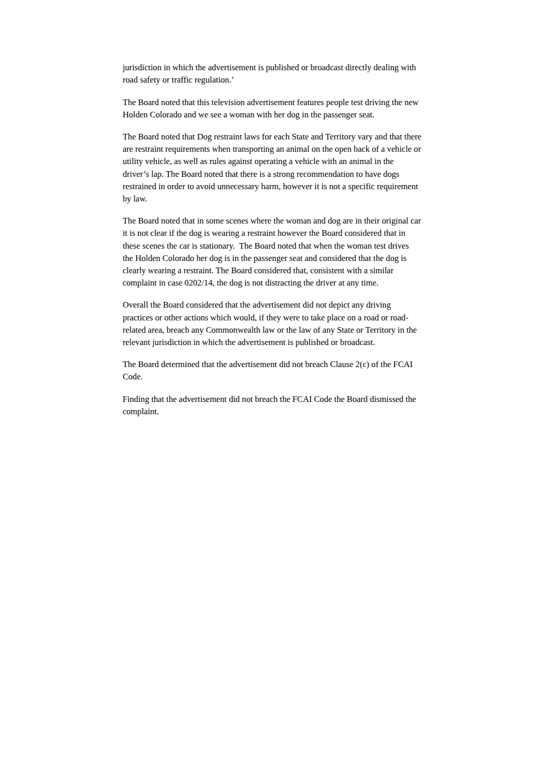jurisdiction in which the advertisement is published or broadcast directly dealing with road safety or traffic regulation.’
The Board noted that this television advertisement features people test driving the new Holden Colorado and we see a woman with her dog in the passenger seat.
The Board noted that Dog restraint laws for each State and Territory vary and that there are restraint requirements when transporting an animal on the open back of a vehicle or utility vehicle, as well as rules against operating a vehicle with an animal in the driver’s lap. The Board noted that there is a strong recommendation to have dogs restrained in order to avoid unnecessary harm, however it is not a specific requirement by law.
The Board noted that in some scenes where the woman and dog are in their original car it is not clear if the dog is wearing a restraint however the Board considered that in these scenes the car is stationary. The Board noted that when the woman test drives the Holden Colorado her dog is in the passenger seat and considered that the dog is clearly wearing a restraint. The Board considered that, consistent with a similar complaint in case 0202/14, the dog is not distracting the driver at any time.
Overall the Board considered that the advertisement did not depict any driving practices or other actions which would, if they were to take place on a road or road-related area, breach any Commonwealth law or the law of any State or Territory in the relevant jurisdiction in which the advertisement is published or broadcast.
The Board determined that the advertisement did not breach Clause 2(c) of the FCAI Code.
Finding that the advertisement did not breach the FCAI Code the Board dismissed the complaint.